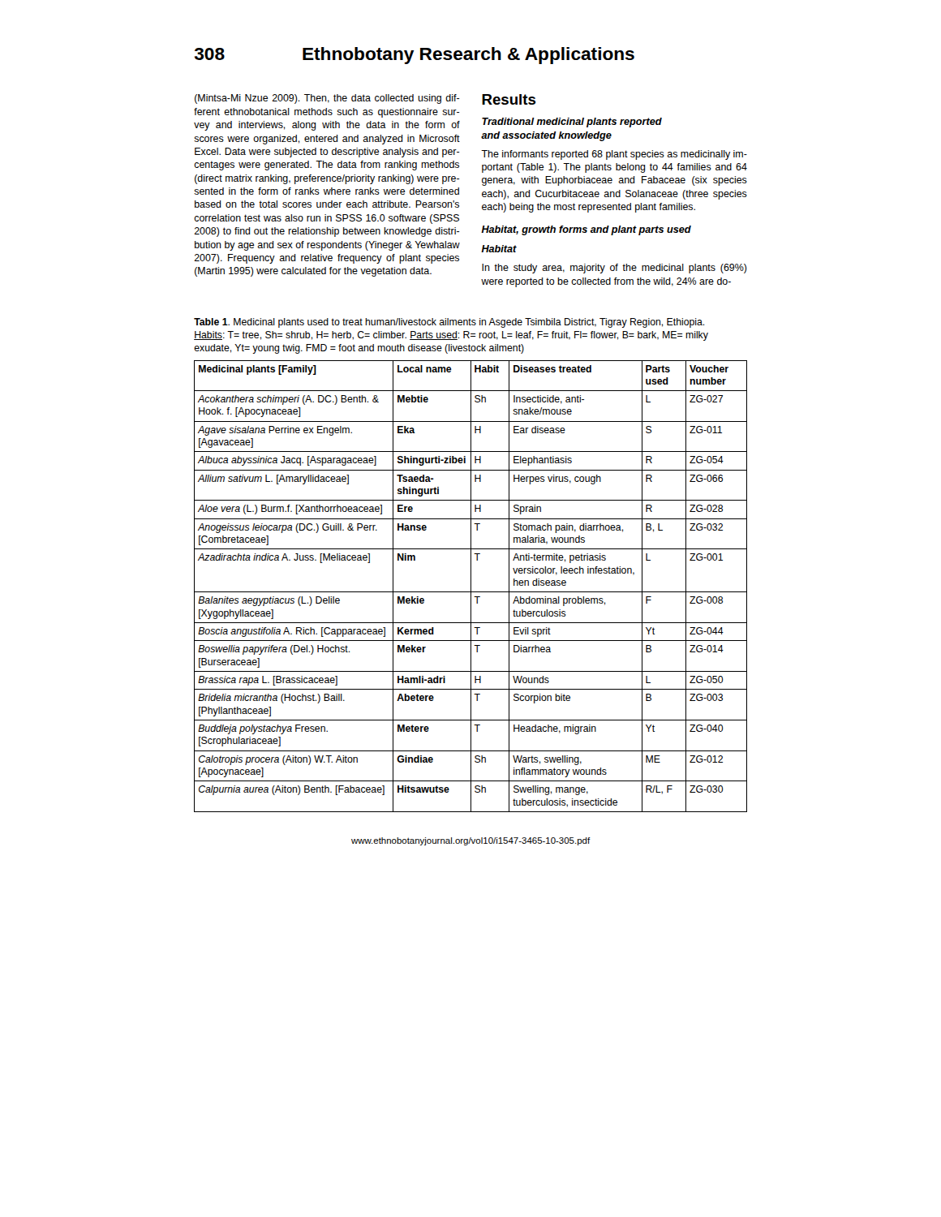308
Ethnobotany Research & Applications
(Mintsa-Mi Nzue 2009). Then, the data collected using different ethnobotanical methods such as questionnaire survey and interviews, along with the data in the form of scores were organized, entered and analyzed in Microsoft Excel. Data were subjected to descriptive analysis and percentages were generated. The data from ranking methods (direct matrix ranking, preference/priority ranking) were presented in the form of ranks where ranks were determined based on the total scores under each attribute. Pearson's correlation test was also run in SPSS 16.0 software (SPSS 2008) to find out the relationship between knowledge distribution by age and sex of respondents (Yineger & Yewhalaw 2007). Frequency and relative frequency of plant species (Martin 1995) were calculated for the vegetation data.
Results
Traditional medicinal plants reported
and associated knowledge
The informants reported 68 plant species as medicinally important (Table 1). The plants belong to 44 families and 64 genera, with Euphorbiaceae and Fabaceae (six species each), and Cucurbitaceae and Solanaceae (three species each) being the most represented plant families.
Habitat, growth forms and plant parts used
Habitat
In the study area, majority of the medicinal plants (69%) were reported to be collected from the wild, 24% are do-
Table 1. Medicinal plants used to treat human/livestock ailments in Asgede Tsimbila District, Tigray Region, Ethiopia.
Habits: T= tree, Sh= shrub, H= herb, C= climber. Parts used: R= root, L= leaf, F= fruit, Fl= flower, B= bark, ME= milky exudate, Yt= young twig. FMD = foot and mouth disease (livestock ailment)
| Medicinal plants [Family] | Local name | Habit | Diseases treated | Parts used | Voucher number |
| --- | --- | --- | --- | --- | --- |
| Acokanthera schimperi (A. DC.) Benth. & Hook. f. [Apocynaceae] | Mebtie | Sh | Insecticide, anti-snake/mouse | L | ZG-027 |
| Agave sisalana Perrine ex Engelm. [Agavaceae] | Eka | H | Ear disease | S | ZG-011 |
| Albuca abyssinica Jacq. [Asparagaceae] | Shingurti-zibei | H | Elephantiasis | R | ZG-054 |
| Allium sativum L. [Amaryllidaceae] | Tsaeda-shingurti | H | Herpes virus, cough | R | ZG-066 |
| Aloe vera (L.) Burm.f. [Xanthorrhoeaceae] | Ere | H | Sprain | R | ZG-028 |
| Anogeissus leiocarpa (DC.) Guill. & Perr. [Combretaceae] | Hanse | T | Stomach pain, diarrhoea, malaria, wounds | B, L | ZG-032 |
| Azadirachta indica A. Juss. [Meliaceae] | Nim | T | Anti-termite, petriasis versicolor, leech infestation, hen disease | L | ZG-001 |
| Balanites aegyptiacus (L.) Delile [Xygophyllaceae] | Mekie | T | Abdominal problems, tuberculosis | F | ZG-008 |
| Boscia angustifolia A. Rich. [Capparaceae] | Kermed | T | Evil sprit | Yt | ZG-044 |
| Boswellia papyrifera (Del.) Hochst. [Burseraceae] | Meker | T | Diarrhea | B | ZG-014 |
| Brassica rapa L. [Brassicaceae] | Hamli-adri | H | Wounds | L | ZG-050 |
| Bridelia micrantha (Hochst.) Baill. [Phyllanthaceae] | Abetere | T | Scorpion bite | B | ZG-003 |
| Buddleja polystachya Fresen. [Scrophulariaceae] | Metere | T | Headache, migrain | Yt | ZG-040 |
| Calotropis procera (Aiton) W.T. Aiton [Apocynaceae] | Gindiae | Sh | Warts, swelling, inflammatory wounds | ME | ZG-012 |
| Calpurnia aurea (Aiton) Benth. [Fabaceae] | Hitsawutse | Sh | Swelling, mange, tuberculosis, insecticide | R/L, F | ZG-030 |
www.ethnobotanyjournal.org/vol10/i1547-3465-10-305.pdf